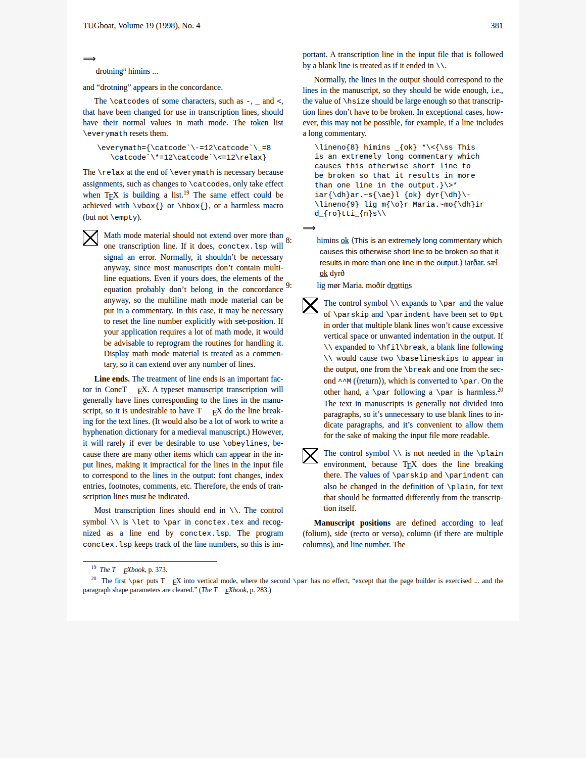TUGboat, Volume 19 (1998), No. 4 381
⟹
drotningπ himins ...
and “drotning” appears in the concordance.
The \catcodes of some characters, such as -, _ and <, that have been changed for use in transcription lines, should have their normal values in math mode. The token list \everymath resets them.
\everymath={\catcode`\-=12\catcode`\_=8
   \catcode`\*=12\catcode`\<=12\relax}
The \relax at the end of \everymath is necessary because assignments, such as changes to \catcodes, only take effect when TEX is building a list.19 The same effect could be achieved with \vbox{} or \hbox{}, or a harmless macro (but not \empty).
Math mode material should not extend over more than one transcription line. If it does, conctex.lsp will signal an error. Normally, it shouldn’t be necessary anyway, since most manuscripts don’t contain multiline equations. Even if yours does, the elements of the equation probably don’t belong in the concordance anyway, so the multiline math mode material can be put in a commentary. In this case, it may be necessary to reset the line number explicitly with set-position. If your application requires a lot of math mode, it would be advisable to reprogram the routines for handling it. Display math mode material is treated as a commentary, so it can extend over any number of lines.
Line ends. The treatment of line ends is an important factor in ConcTEX. A typeset manuscript transcription will generally have lines corresponding to the lines in the manuscript, so it is undesirable to have TEX do the line breaking for the text lines. (It would also be a lot of work to write a hyphenation dictionary for a medieval manuscript.) However, it will rarely if ever be desirable to use \obeylines, because there are many other items which can appear in the input lines, making it impractical for the lines in the input file to correspond to the lines in the output: font changes, index entries, footnotes, comments, etc. Therefore, the ends of transcription lines must be indicated.
Most transcription lines should end in \\. The control symbol \\ is \let to \par in conctex.tex and recognized as a line end by conctex.lsp. The program conctex.lsp keeps track of the line numbers, so this is important. A transcription line in the input file that is followed by a blank line is treated as if it ended in \\.
Normally, the lines in the output should correspond to the lines in the manuscript, so they should be wide enough, i.e., the value of \hsize should be large enough so that transcription lines don’t have to be broken. In exceptional cases, however, this may not be possible, for example, if a line includes a long commentary.
\lineno{8} himins _{ok} *\<{\ss This
is an extremely long commentary which
causes this otherwise short line to
be broken so that it results in more
than one line in the output.}\>*
iar{\dh}ar.~s{\ae}l {ok} dyr{\dh}\-
\lineno{9} lig m{\o}r Maria.~mo{\dh}ir
d_{ro}tti_{n}s\\
⟹
8: himins ok ⟨This is an extremely long commentary which causes this otherwise short line to be broken so that it results in more than one line in the output.⟩ iarðar. sæl ok dyrð
9: lig mør Maria. moðir drottins
The control symbol \\ expands to \par and the value of \parskip and \parindent have been set to 0pt in order that multiple blank lines won’t cause excessive vertical space or unwanted indentation in the output. If \\ expanded to \hfil\break, a blank line following \\ would cause two \baselineskips to appear in the output, one from the \break and one from the second ^^M (⟨return⟩), which is converted to \par. On the other hand, a \par following a \par is harmless.20 The text in manuscripts is generally not divided into paragraphs, so it’s unnecessary to use blank lines to indicate paragraphs, and it’s convenient to allow them for the sake of making the input file more readable.
The control symbol \\ is not needed in the \plain environment, because TEX does the line breaking there. The values of \parskip and \parindent can also be changed in the definition of \plain, for text that should be formatted differently from the transcription itself.
Manuscript positions are defined according to leaf (folium), side (recto or verso), column (if there are multiple columns), and line number. The
19 The TEXbook, p. 373.
20 The first \par puts TEX into vertical mode, where the second \par has no effect, “except that the page builder is exercised ... and the paragraph shape parameters are cleared.” (The TEXbook, p. 283.)